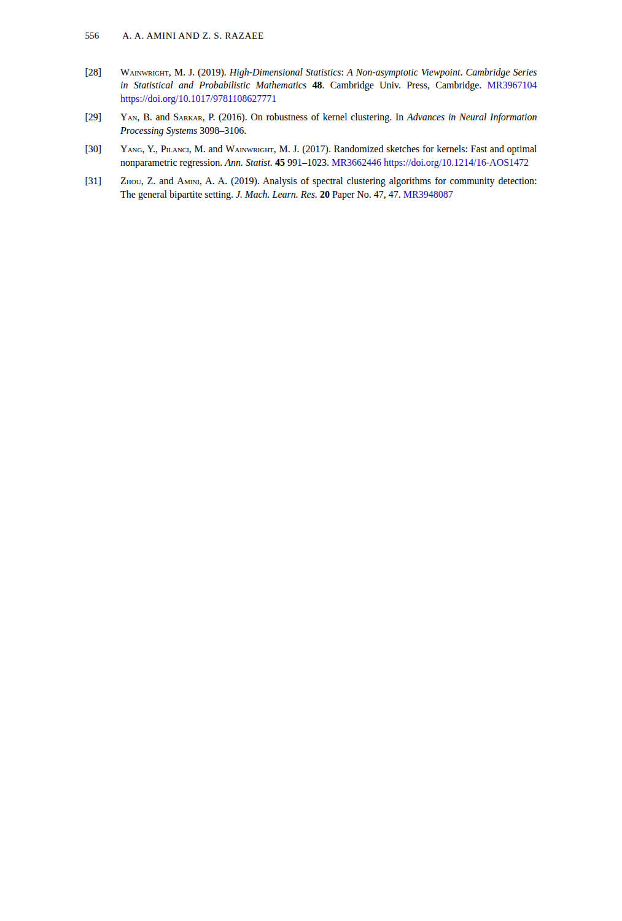556 A. A. AMINI AND Z. S. RAZAEE
[28] Wainwright, M. J. (2019). High-Dimensional Statistics: A Non-asymptotic Viewpoint. Cambridge Series in Statistical and Probabilistic Mathematics 48. Cambridge Univ. Press, Cambridge. MR3967104 https://doi.org/10.1017/9781108627771
[29] Yan, B. and Sarkar, P. (2016). On robustness of kernel clustering. In Advances in Neural Information Processing Systems 3098–3106.
[30] Yang, Y., Pilanci, M. and Wainwright, M. J. (2017). Randomized sketches for kernels: Fast and optimal nonparametric regression. Ann. Statist. 45 991–1023. MR3662446 https://doi.org/10.1214/16-AOS1472
[31] Zhou, Z. and Amini, A. A. (2019). Analysis of spectral clustering algorithms for community detection: The general bipartite setting. J. Mach. Learn. Res. 20 Paper No. 47, 47. MR3948087